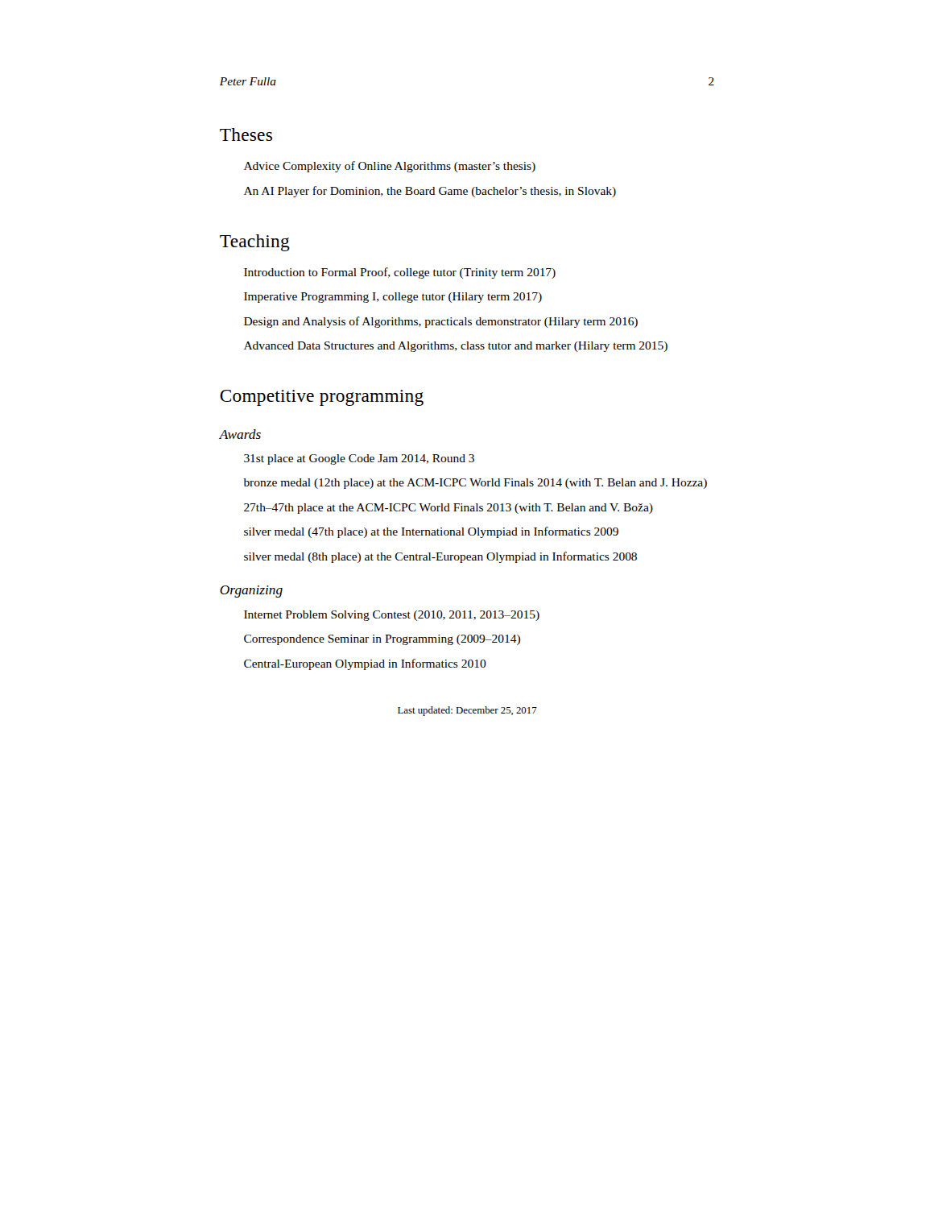Peter Fulla 2
Theses
Advice Complexity of Online Algorithms (master’s thesis)
An AI Player for Dominion, the Board Game (bachelor’s thesis, in Slovak)
Teaching
Introduction to Formal Proof, college tutor (Trinity term 2017)
Imperative Programming I, college tutor (Hilary term 2017)
Design and Analysis of Algorithms, practicals demonstrator (Hilary term 2016)
Advanced Data Structures and Algorithms, class tutor and marker (Hilary term 2015)
Competitive programming
Awards
31st place at Google Code Jam 2014, Round 3
bronze medal (12th place) at the ACM-ICPC World Finals 2014 (with T. Belan and J. Hozza)
27th–47th place at the ACM-ICPC World Finals 2013 (with T. Belan and V. Boža)
silver medal (47th place) at the International Olympiad in Informatics 2009
silver medal (8th place) at the Central-European Olympiad in Informatics 2008
Organizing
Internet Problem Solving Contest (2010, 2011, 2013–2015)
Correspondence Seminar in Programming (2009–2014)
Central-European Olympiad in Informatics 2010
Last updated: December 25, 2017